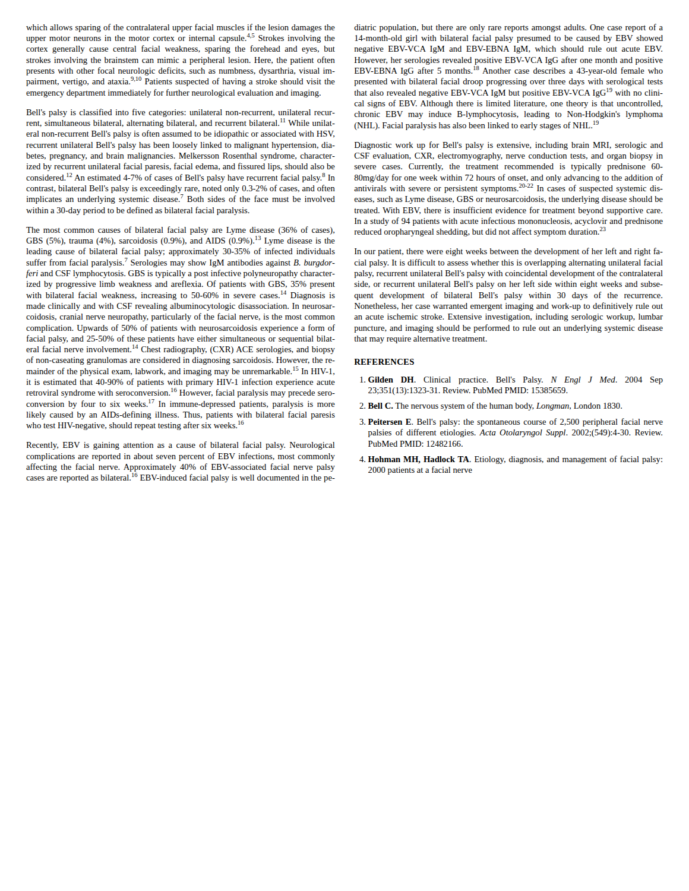which allows sparing of the contralateral upper facial muscles if the lesion damages the upper motor neurons in the motor cortex or internal capsule.4,5 Strokes involving the cortex generally cause central facial weakness, sparing the forehead and eyes, but strokes involving the brainstem can mimic a peripheral lesion. Here, the patient often presents with other focal neurologic deficits, such as numbness, dysarthria, visual impairment, vertigo, and ataxia.9,10 Patients suspected of having a stroke should visit the emergency department immediately for further neurological evaluation and imaging.
Bell's palsy is classified into five categories: unilateral non-recurrent, unilateral recurrent, simultaneous bilateral, alternating bilateral, and recurrent bilateral.11 While unilateral non-recurrent Bell's palsy is often assumed to be idiopathic or associated with HSV, recurrent unilateral Bell's palsy has been loosely linked to malignant hypertension, diabetes, pregnancy, and brain malignancies. Melkersson Rosenthal syndrome, characterized by recurrent unilateral facial paresis, facial edema, and fissured lips, should also be considered.12 An estimated 4-7% of cases of Bell's palsy have recurrent facial palsy.8 In contrast, bilateral Bell's palsy is exceedingly rare, noted only 0.3-2% of cases, and often implicates an underlying systemic disease.7 Both sides of the face must be involved within a 30-day period to be defined as bilateral facial paralysis.
The most common causes of bilateral facial palsy are Lyme disease (36% of cases), GBS (5%), trauma (4%), sarcoidosis (0.9%), and AIDS (0.9%).13 Lyme disease is the leading cause of bilateral facial palsy; approximately 30-35% of infected individuals suffer from facial paralysis.7 Serologies may show IgM antibodies against B. burgdorferi and CSF lymphocytosis. GBS is typically a post infective polyneuropathy characterized by progressive limb weakness and areflexia. Of patients with GBS, 35% present with bilateral facial weakness, increasing to 50-60% in severe cases.14 Diagnosis is made clinically and with CSF revealing albuminocytologic disassociation. In neurosarcoidosis, cranial nerve neuropathy, particularly of the facial nerve, is the most common complication. Upwards of 50% of patients with neurosarcoidosis experience a form of facial palsy, and 25-50% of these patients have either simultaneous or sequential bilateral facial nerve involvement.14 Chest radiography, (CXR) ACE serologies, and biopsy of non-caseating granulomas are considered in diagnosing sarcoidosis. However, the remainder of the physical exam, labwork, and imaging may be unremarkable.15 In HIV-1, it is estimated that 40-90% of patients with primary HIV-1 infection experience acute retroviral syndrome with seroconversion.16 However, facial paralysis may precede seroconversion by four to six weeks.17 In immune-depressed patients, paralysis is more likely caused by an AIDs-defining illness. Thus, patients with bilateral facial paresis who test HIV-negative, should repeat testing after six weeks.16
Recently, EBV is gaining attention as a cause of bilateral facial palsy. Neurological complications are reported in about seven percent of EBV infections, most commonly affecting the facial nerve. Approximately 40% of EBV-associated facial nerve palsy cases are reported as bilateral.16 EBV-induced facial palsy is well documented in the pediatric population, but there are only rare reports amongst adults. One case report of a 14-month-old girl with bilateral facial palsy presumed to be caused by EBV showed negative EBV-VCA IgM and EBV-EBNA IgM, which should rule out acute EBV. However, her serologies revealed positive EBV-VCA IgG after one month and positive EBV-EBNA IgG after 5 months.18 Another case describes a 43-year-old female who presented with bilateral facial droop progressing over three days with serological tests that also revealed negative EBV-VCA IgM but positive EBV-VCA IgG19 with no clinical signs of EBV. Although there is limited literature, one theory is that uncontrolled, chronic EBV may induce B-lymphocytosis, leading to Non-Hodgkin's lymphoma (NHL). Facial paralysis has also been linked to early stages of NHL.19
Diagnostic work up for Bell's palsy is extensive, including brain MRI, serologic and CSF evaluation, CXR, electromyography, nerve conduction tests, and organ biopsy in severe cases. Currently, the treatment recommended is typically prednisone 60-80mg/day for one week within 72 hours of onset, and only advancing to the addition of antivirals with severe or persistent symptoms.20-22 In cases of suspected systemic diseases, such as Lyme disease, GBS or neurosarcoidosis, the underlying disease should be treated. With EBV, there is insufficient evidence for treatment beyond supportive care. In a study of 94 patients with acute infectious mononucleosis, acyclovir and prednisone reduced oropharyngeal shedding, but did not affect symptom duration.23
In our patient, there were eight weeks between the development of her left and right facial palsy. It is difficult to assess whether this is overlapping alternating unilateral facial palsy, recurrent unilateral Bell's palsy with coincidental development of the contralateral side, or recurrent unilateral Bell's palsy on her left side within eight weeks and subsequent development of bilateral Bell's palsy within 30 days of the recurrence. Nonetheless, her case warranted emergent imaging and work-up to definitively rule out an acute ischemic stroke. Extensive investigation, including serologic workup, lumbar puncture, and imaging should be performed to rule out an underlying systemic disease that may require alternative treatment.
REFERENCES
Gilden DH. Clinical practice. Bell's Palsy. N Engl J Med. 2004 Sep 23;351(13):1323-31. Review. PubMed PMID: 15385659.
Bell C. The nervous system of the human body, Longman, London 1830.
Peitersen E. Bell's palsy: the spontaneous course of 2,500 peripheral facial nerve palsies of different etiologies. Acta Otolaryngol Suppl. 2002;(549):4-30. Review. PubMed PMID: 12482166.
Hohman MH, Hadlock TA. Etiology, diagnosis, and management of facial palsy: 2000 patients at a facial nerve